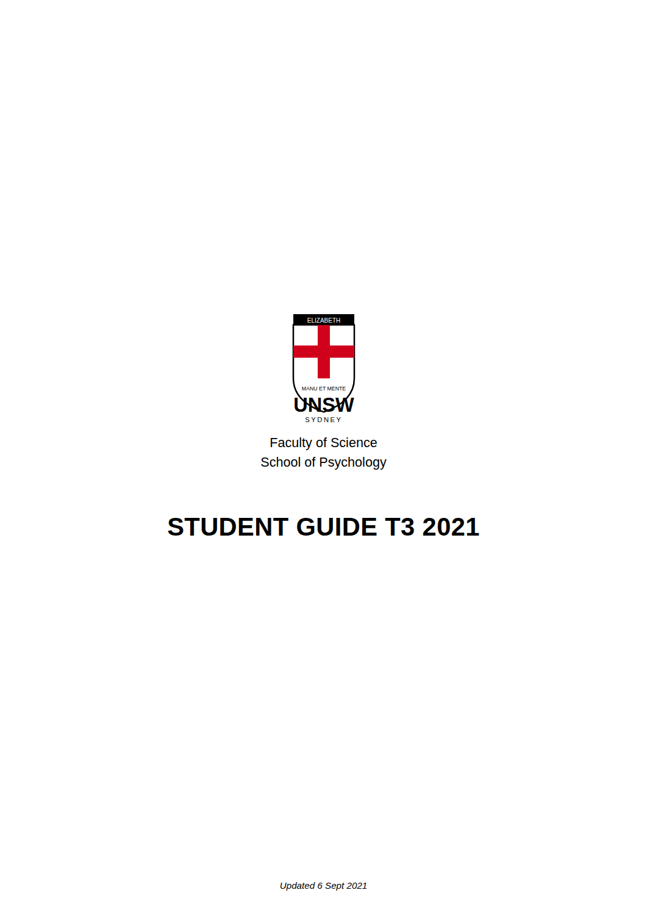Faculty of Science School of Psychology
STUDENT GUIDE T3 2021
Updated 6 Sept 2021